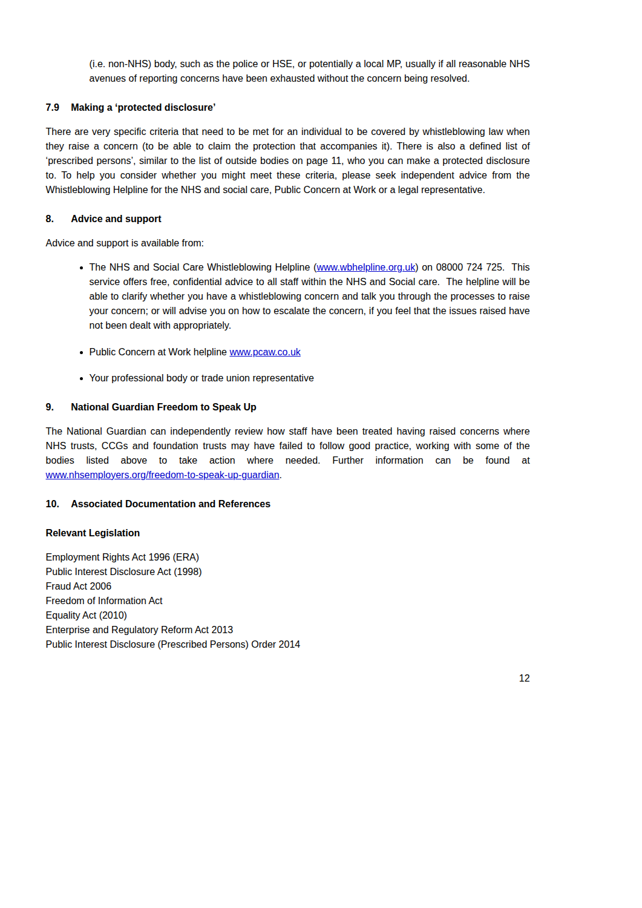(i.e. non-NHS) body, such as the police or HSE, or potentially a local MP, usually if all reasonable NHS avenues of reporting concerns have been exhausted without the concern being resolved.
7.9 Making a ‘protected disclosure’
There are very specific criteria that need to be met for an individual to be covered by whistleblowing law when they raise a concern (to be able to claim the protection that accompanies it). There is also a defined list of ‘prescribed persons’, similar to the list of outside bodies on page 11, who you can make a protected disclosure to. To help you consider whether you might meet these criteria, please seek independent advice from the Whistleblowing Helpline for the NHS and social care, Public Concern at Work or a legal representative.
8. Advice and support
Advice and support is available from:
The NHS and Social Care Whistleblowing Helpline (www.wbhelpline.org.uk) on 08000 724 725. This service offers free, confidential advice to all staff within the NHS and Social care. The helpline will be able to clarify whether you have a whistleblowing concern and talk you through the processes to raise your concern; or will advise you on how to escalate the concern, if you feel that the issues raised have not been dealt with appropriately.
Public Concern at Work helpline www.pcaw.co.uk
Your professional body or trade union representative
9. National Guardian Freedom to Speak Up
The National Guardian can independently review how staff have been treated having raised concerns where NHS trusts, CCGs and foundation trusts may have failed to follow good practice, working with some of the bodies listed above to take action where needed. Further information can be found at www.nhsemployers.org/freedom-to-speak-up-guardian.
10. Associated Documentation and References
Relevant Legislation
Employment Rights Act 1996 (ERA)
Public Interest Disclosure Act (1998)
Fraud Act 2006
Freedom of Information Act
Equality Act (2010)
Enterprise and Regulatory Reform Act 2013
Public Interest Disclosure (Prescribed Persons) Order 2014
12